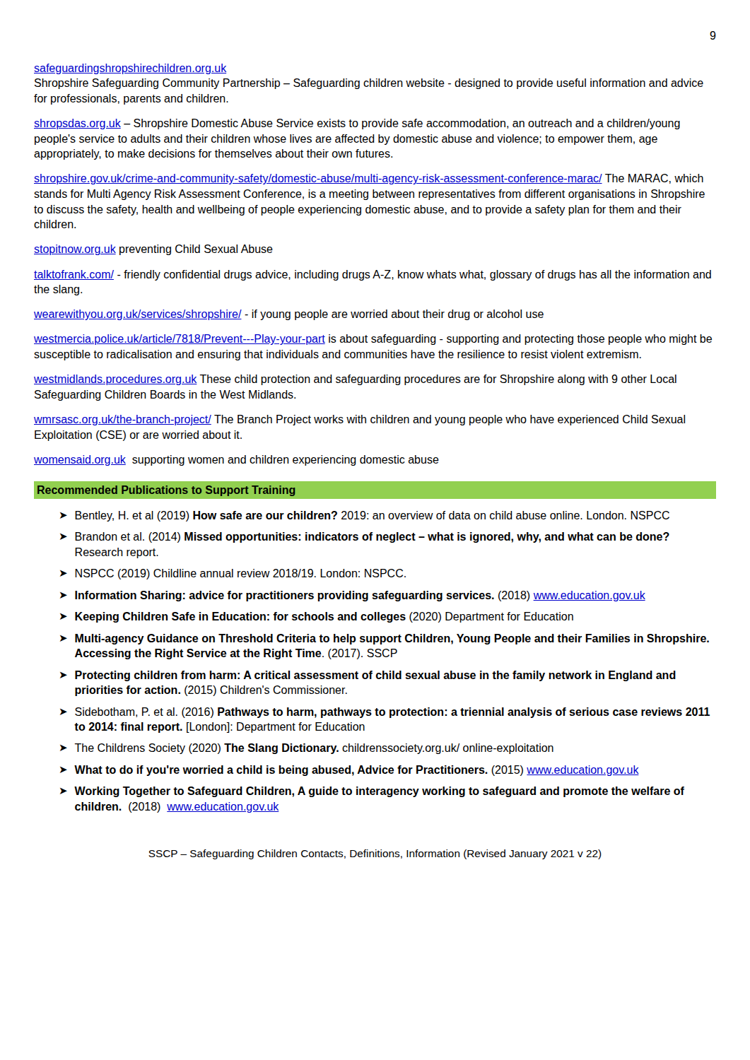9
safeguardingshropshirechildren.org.uk
Shropshire Safeguarding Community Partnership – Safeguarding children website - designed to provide useful information and advice for professionals, parents and children.
shropsdas.org.uk – Shropshire Domestic Abuse Service exists to provide safe accommodation, an outreach and a children/young people's service to adults and their children whose lives are affected by domestic abuse and violence; to empower them, age appropriately, to make decisions for themselves about their own futures.
shropshire.gov.uk/crime-and-community-safety/domestic-abuse/multi-agency-risk-assessment-conference-marac/ The MARAC, which stands for Multi Agency Risk Assessment Conference, is a meeting between representatives from different organisations in Shropshire to discuss the safety, health and wellbeing of people experiencing domestic abuse, and to provide a safety plan for them and their children.
stopitnow.org.uk preventing Child Sexual Abuse
talktofrank.com/ - friendly confidential drugs advice, including drugs A-Z, know whats what, glossary of drugs has all the information and the slang.
wearewithyou.org.uk/services/shropshire/ - if young people are worried about their drug or alcohol use
westmercia.police.uk/article/7818/Prevent---Play-your-part is about safeguarding - supporting and protecting those people who might be susceptible to radicalisation and ensuring that individuals and communities have the resilience to resist violent extremism.
westmidlands.procedures.org.uk These child protection and safeguarding procedures are for Shropshire along with 9 other Local Safeguarding Children Boards in the West Midlands.
wmrsasc.org.uk/the-branch-project/ The Branch Project works with children and young people who have experienced Child Sexual Exploitation (CSE) or are worried about it.
womensaid.org.uk supporting women and children experiencing domestic abuse
Recommended Publications to Support Training
Bentley, H. et al (2019) How safe are our children? 2019: an overview of data on child abuse online. London. NSPCC
Brandon et al. (2014) Missed opportunities: indicators of neglect – what is ignored, why, and what can be done? Research report.
NSPCC (2019) Childline annual review 2018/19. London: NSPCC.
Information Sharing: advice for practitioners providing safeguarding services. (2018) www.education.gov.uk
Keeping Children Safe in Education: for schools and colleges (2020) Department for Education
Multi-agency Guidance on Threshold Criteria to help support Children, Young People and their Families in Shropshire. Accessing the Right Service at the Right Time. (2017). SSCP
Protecting children from harm: A critical assessment of child sexual abuse in the family network in England and priorities for action. (2015) Children's Commissioner.
Sidebotham, P. et al. (2016) Pathways to harm, pathways to protection: a triennial analysis of serious case reviews 2011 to 2014: final report. [London]: Department for Education
The Childrens Society (2020) The Slang Dictionary. childrenssociety.org.uk/ online-exploitation
What to do if you're worried a child is being abused, Advice for Practitioners. (2015) www.education.gov.uk
Working Together to Safeguard Children, A guide to interagency working to safeguard and promote the welfare of children. (2018) www.education.gov.uk
SSCP – Safeguarding Children Contacts, Definitions, Information (Revised January 2021 v 22)